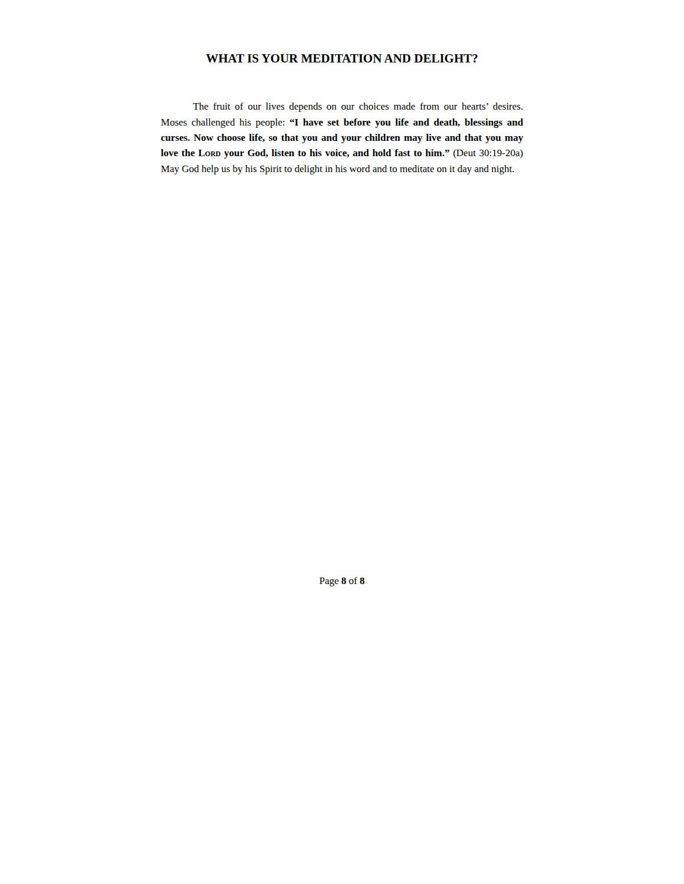WHAT IS YOUR MEDITATION AND DELIGHT?
The fruit of our lives depends on our choices made from our hearts’ desires. Moses challenged his people: “I have set before you life and death, blessings and curses. Now choose life, so that you and your children may live and that you may love the Lord your God, listen to his voice, and hold fast to him.” (Deut 30:19-20a) May God help us by his Spirit to delight in his word and to meditate on it day and night.
Page 8 of 8